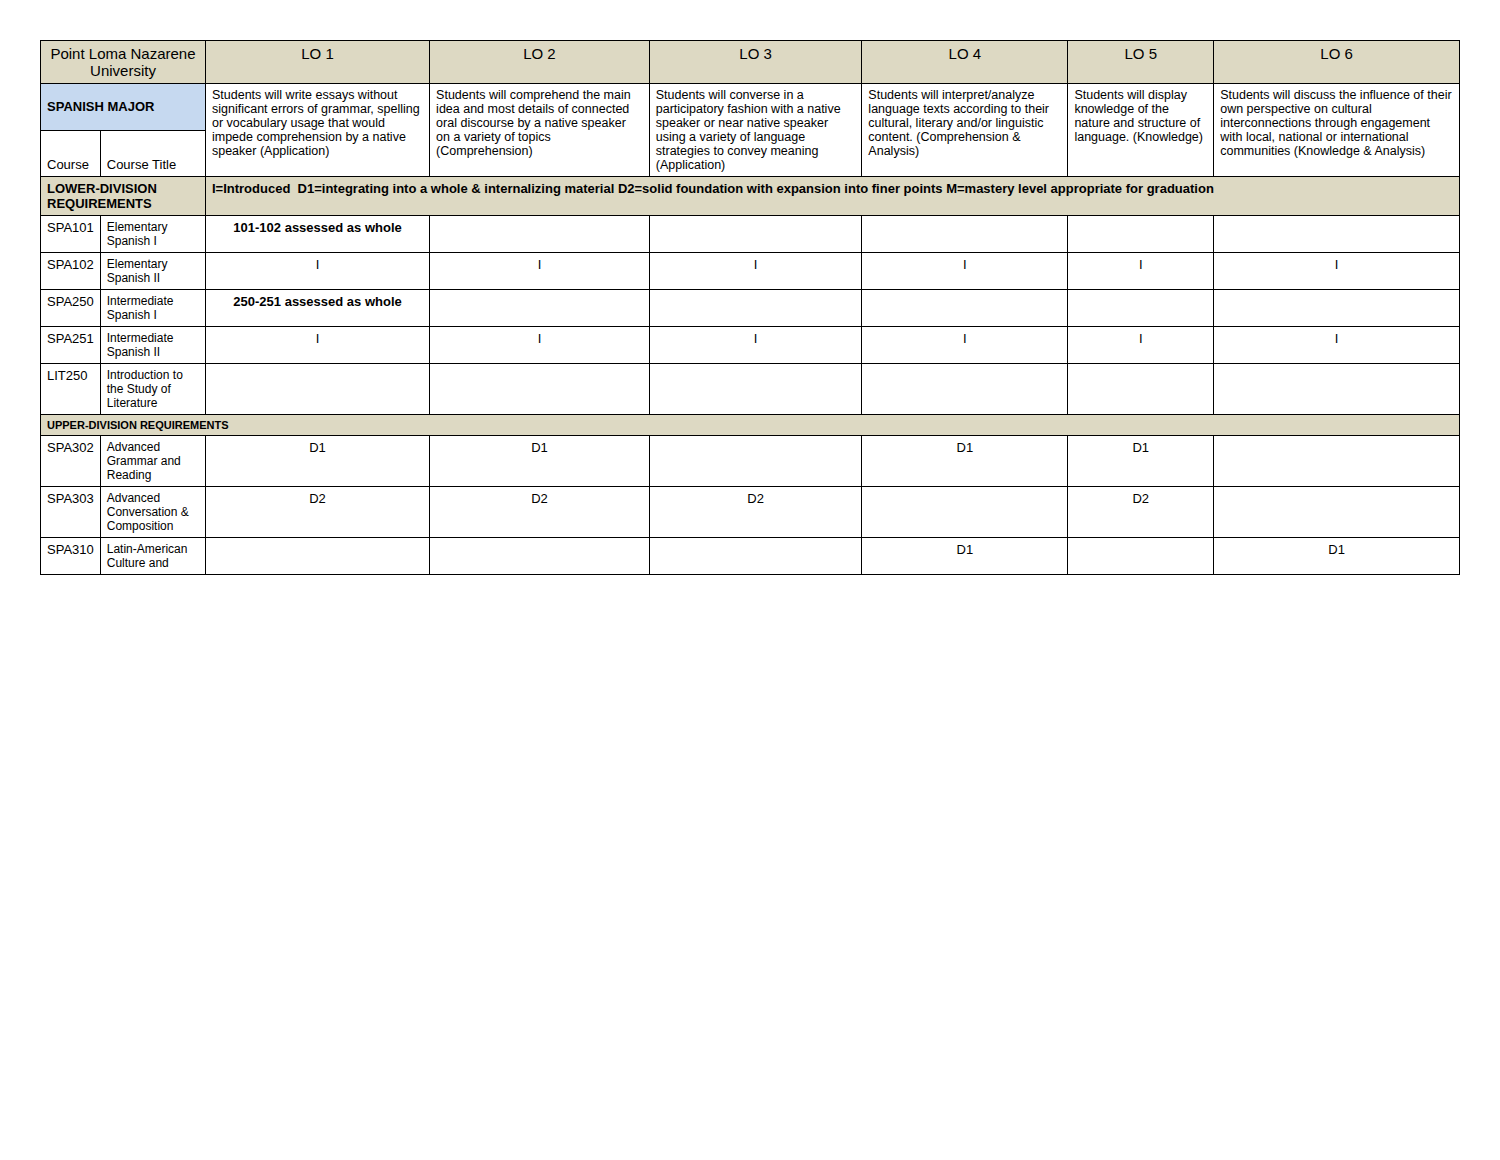| Point Loma Nazarene University | LO 1 | LO 2 | LO 3 | LO 4 | LO 5 | LO 6 |
| SPANISH MAJOR | Students will write essays without significant errors of grammar, spelling or vocabulary usage that would impede comprehension by a native speaker (Application) | Students will comprehend the main idea and most details of connected oral discourse by a native speaker on a variety of topics (Comprehension) | Students will converse in a participatory fashion with a native speaker or near native speaker using a variety of language strategies to convey meaning (Application) | Students will interpret/analyze language texts according to their cultural, literary and/or linguistic content. (Comprehension & Analysis) | Students will display knowledge of the nature and structure of language. (Knowledge) | Students will discuss the influence of their own perspective on cultural interconnections through engagement with local, national or international communities (Knowledge & Analysis) |
| Course | Course Title |
| LOWER-DIVISION REQUIREMENTS | I=Introduced D1=integrating into a whole & internalizing material D2=solid foundation with expansion into finer points M=mastery level appropriate for graduation |
| SPA101 | Elementary Spanish I | 101-102 assessed as whole | | | | | |
| SPA102 | Elementary Spanish II | I | I | I | I | I | I |
| SPA250 | Intermediate Spanish I | 250-251 assessed as whole | | | | | |
| SPA251 | Intermediate Spanish II | I | I | I | I | I | I |
| LIT250 | Introduction to the Study of Literature | | | | | | |
| UPPER-DIVISION REQUIREMENTS |
| SPA302 | Advanced Grammar and Reading | D1 | D1 | | D1 | D1 | |
| SPA303 | Advanced Conversation & Composition | D2 | D2 | D2 | | D2 | |
| SPA310 | Latin-American Culture and | | | | D1 | | D1 |